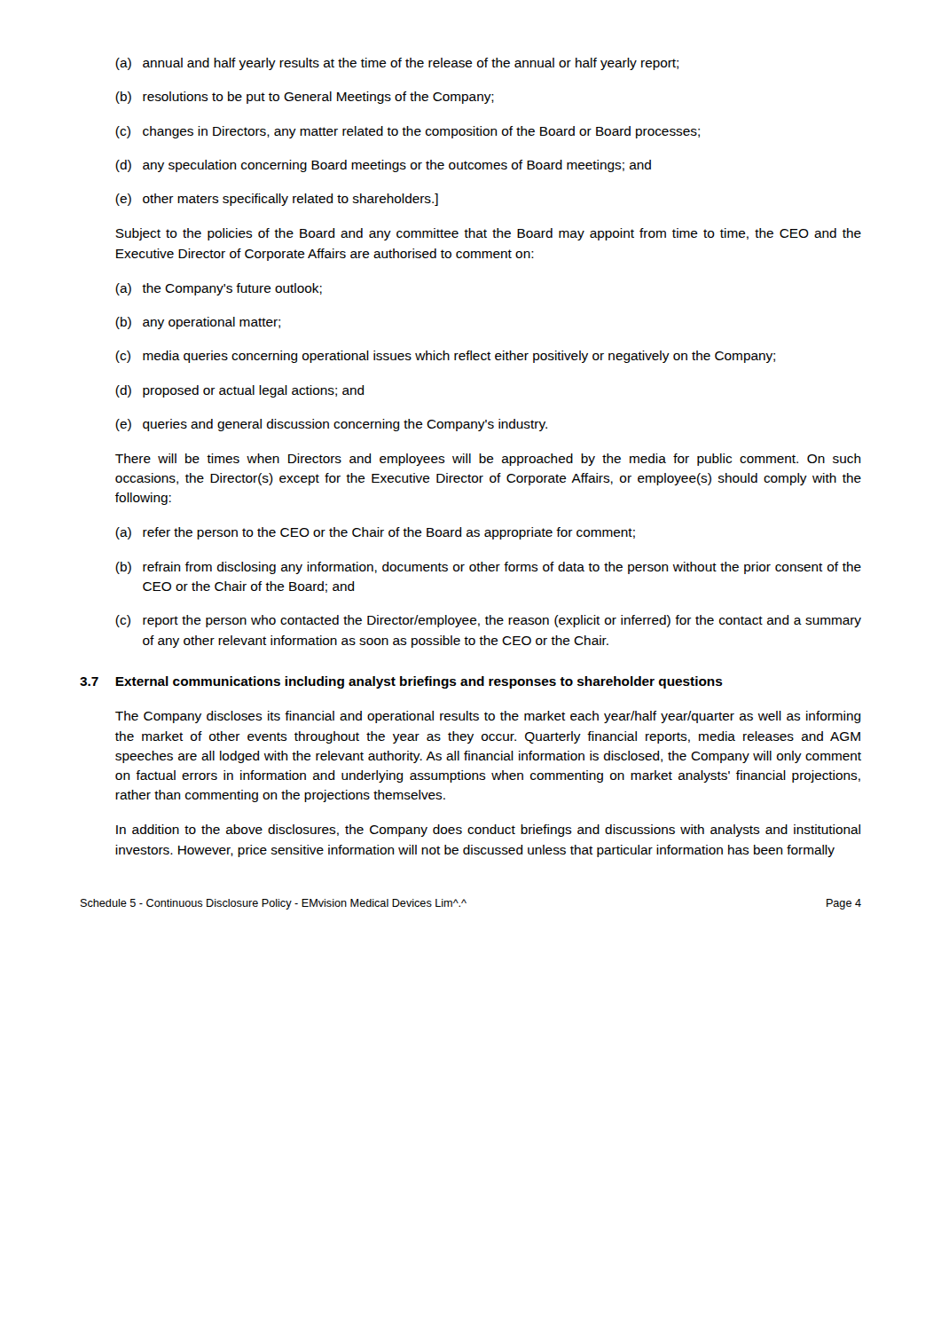(a)
annual and half yearly results at the time of the release of the annual or half yearly report;
(b)
resolutions to be put to General Meetings of the Company;
(c)
changes in Directors, any matter related to the composition of the Board or Board processes;
(d)
any speculation concerning Board meetings or the outcomes of Board meetings; and
(e)
other maters specifically related to shareholders.]
Subject to the policies of the Board and any committee that the Board may appoint from time to time, the CEO and the Executive Director of Corporate Affairs are authorised to comment on:
(a)
the Company's future outlook;
(b)
any operational matter;
(c)
media queries concerning operational issues which reflect either positively or negatively on the Company;
(d)
proposed or actual legal actions; and
(e)
queries and general discussion concerning the Company's industry.
There will be times when Directors and employees will be approached by the media for public comment. On such occasions, the Director(s) except for the Executive Director of Corporate Affairs, or employee(s) should comply with the following:
(a)
refer the person to the CEO or the Chair of the Board as appropriate for comment;
(b)
refrain from disclosing any information, documents or other forms of data to the person without the prior consent of the CEO or the Chair of the Board; and
(c)
report the person who contacted the Director/employee, the reason (explicit or inferred) for the contact and a summary of any other relevant information as soon as possible to the CEO or the Chair.
3.7 External communications including analyst briefings and responses to shareholder questions
The Company discloses its financial and operational results to the market each year/half year/quarter as well as informing the market of other events throughout the year as they occur. Quarterly financial reports, media releases and AGM speeches are all lodged with the relevant authority. As all financial information is disclosed, the Company will only comment on factual errors in information and underlying assumptions when commenting on market analysts' financial projections, rather than commenting on the projections themselves.
In addition to the above disclosures, the Company does conduct briefings and discussions with analysts and institutional investors. However, price sensitive information will not be discussed unless that particular information has been formally
Schedule 5 - Continuous Disclosure Policy - EMvision Medical Devices Lim^.^
Page 4